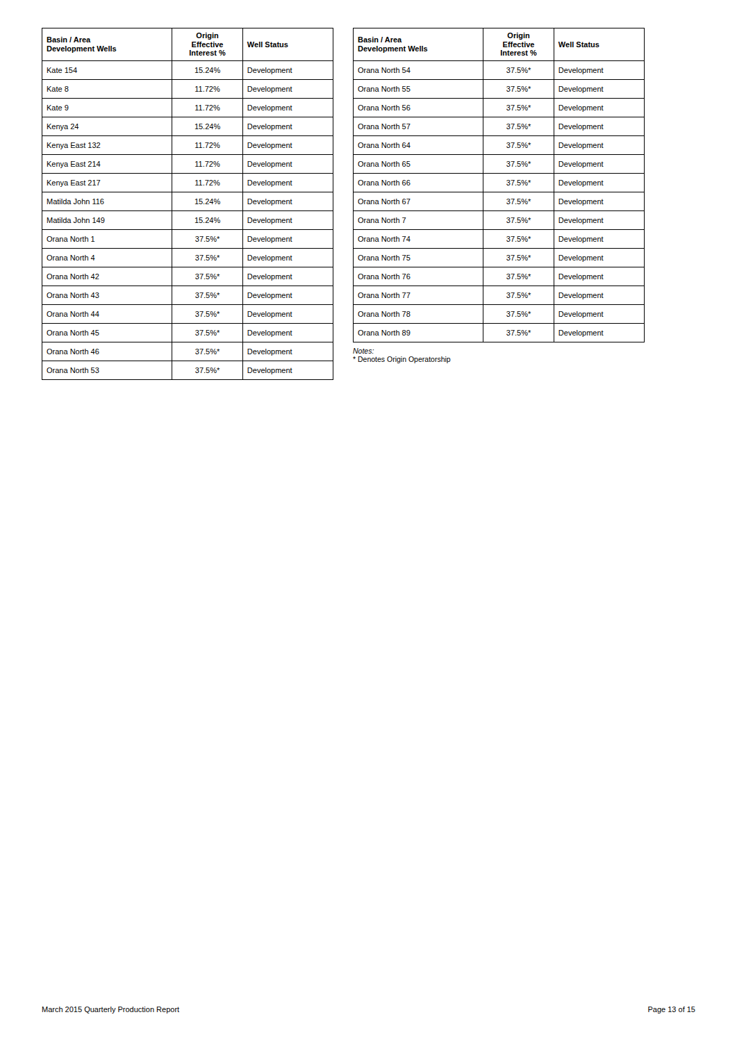| Basin / Area Development Wells | Origin Effective Interest % | Well Status |
| --- | --- | --- |
| Kate 154 | 15.24% | Development |
| Kate 8 | 11.72% | Development |
| Kate 9 | 11.72% | Development |
| Kenya 24 | 15.24% | Development |
| Kenya East 132 | 11.72% | Development |
| Kenya East 214 | 11.72% | Development |
| Kenya East 217 | 11.72% | Development |
| Matilda John 116 | 15.24% | Development |
| Matilda John 149 | 15.24% | Development |
| Orana North 1 | 37.5%* | Development |
| Orana North 4 | 37.5%* | Development |
| Orana North 42 | 37.5%* | Development |
| Orana North 43 | 37.5%* | Development |
| Orana North 44 | 37.5%* | Development |
| Orana North 45 | 37.5%* | Development |
| Orana North 46 | 37.5%* | Development |
| Orana North 53 | 37.5%* | Development |
| Basin / Area Development Wells | Origin Effective Interest % | Well Status |
| --- | --- | --- |
| Orana North 54 | 37.5%* | Development |
| Orana North 55 | 37.5%* | Development |
| Orana North 56 | 37.5%* | Development |
| Orana North 57 | 37.5%* | Development |
| Orana North 64 | 37.5%* | Development |
| Orana North 65 | 37.5%* | Development |
| Orana North 66 | 37.5%* | Development |
| Orana North 67 | 37.5%* | Development |
| Orana North 7 | 37.5%* | Development |
| Orana North 74 | 37.5%* | Development |
| Orana North 75 | 37.5%* | Development |
| Orana North 76 | 37.5%* | Development |
| Orana North 77 | 37.5%* | Development |
| Orana North 78 | 37.5%* | Development |
| Orana North 89 | 37.5%* | Development |
Notes:
* Denotes Origin Operatorship
March 2015 Quarterly Production Report
Page 13 of 15